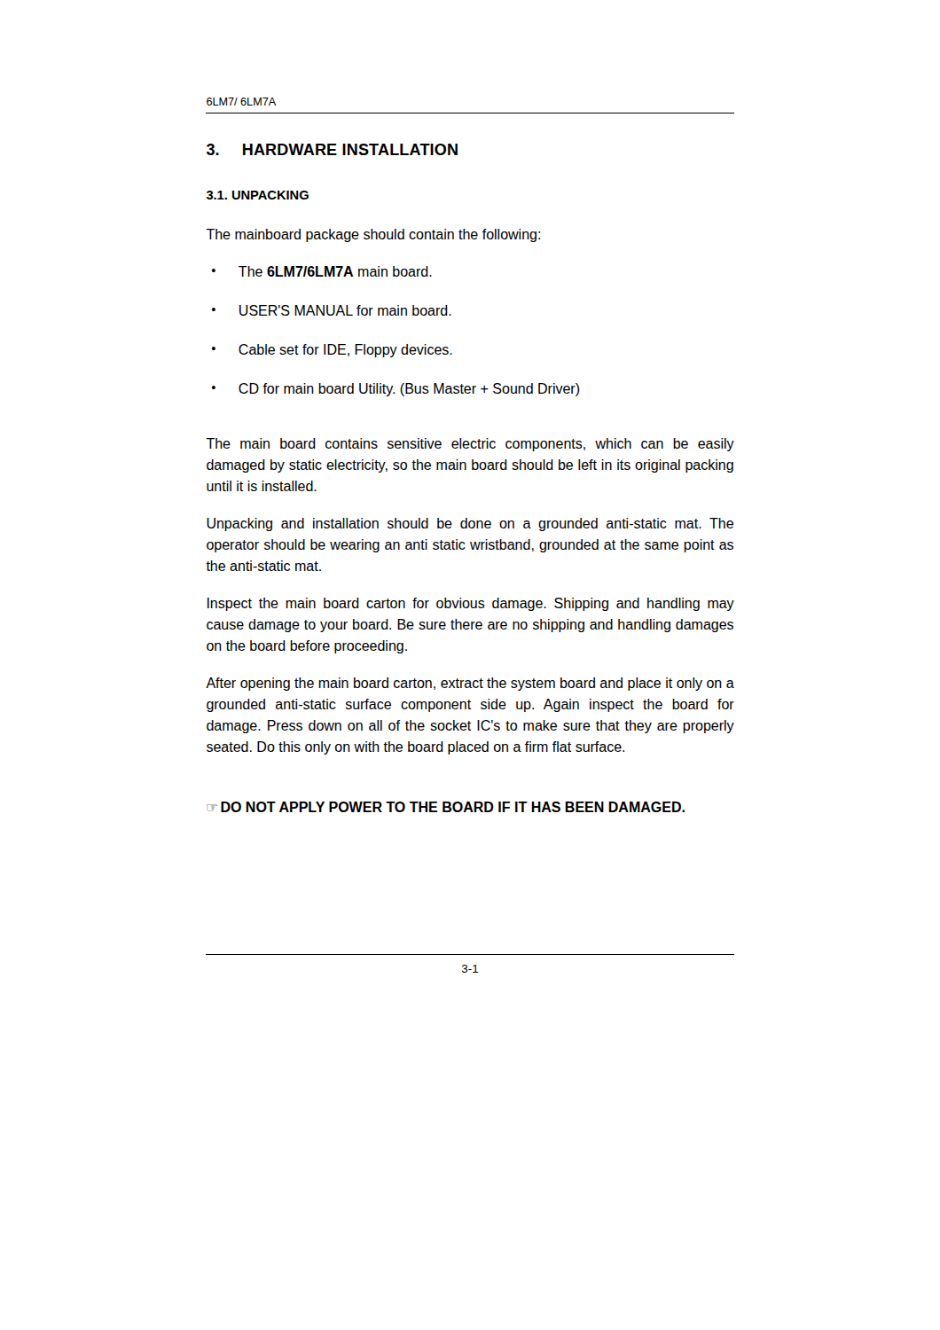6LM7/ 6LM7A
3. HARDWARE INSTALLATION
3.1. UNPACKING
The mainboard package should contain the following:
The 6LM7/6LM7A main board.
USER'S MANUAL for main board.
Cable set for IDE, Floppy devices.
CD for main board Utility. (Bus Master + Sound Driver)
The main board contains sensitive electric components, which can be easily damaged by static electricity, so the main board should be left in its original packing until it is installed.
Unpacking and installation should be done on a grounded anti-static mat. The operator should be wearing an anti static wristband, grounded at the same point as the anti-static mat.
Inspect the main board carton for obvious damage. Shipping and handling may cause damage to your board. Be sure there are no shipping and handling damages on the board before proceeding.
After opening the main board carton, extract the system board and place it only on a grounded anti-static surface component side up. Again inspect the board for damage. Press down on all of the socket IC's to make sure that they are properly seated. Do this only on with the board placed on a firm flat surface.
☞DO NOT APPLY POWER TO THE BOARD IF IT HAS BEEN DAMAGED.
3-1